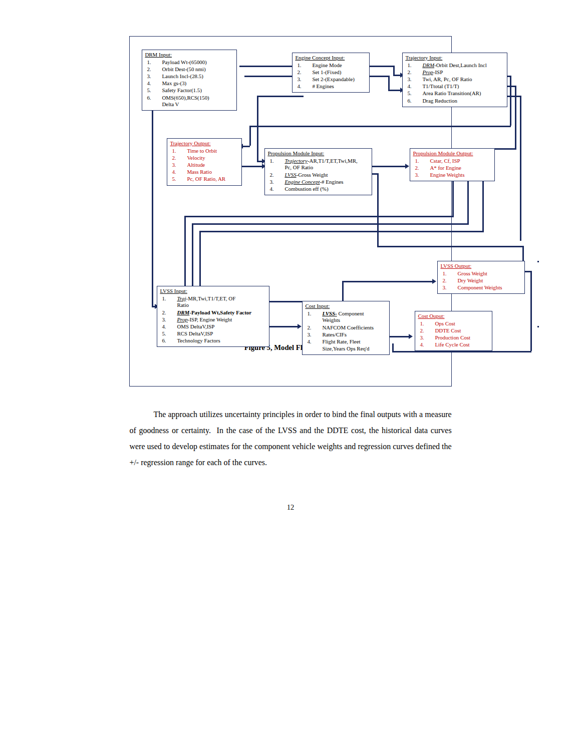DRM Input:
Payload Wt-(65000)
Orbit Dest-(50 nmi)
Launch Incl-(28.5)
Max gs-(3)
Safety Factor(1.5)
OMS(650),RCS(150)
Delta V
Engine Concept Input:
Engine Mode
Set 1-(Fixed)
Set 2-(Expandable)
# Engines
Trajectory Input:
DRM-Orbit Dest,Launch Incl
Prop-ISP
Twi, AR, Pc, OF Ratio
T1/Ttotal (T1/T)
Area Ratio Transition(AR)
Drag Reduction
Trajectory Output:
Time to Orbit
Velocity
Altitude
Mass Ratio
Pc, OF Ratio, AR
Propulsion Module Input:
Trajectory-AR,T1/T,ET,Twi,MR,
Pc, OF Ratio
LVSS-Gross Weight
Engine Concept-# Engines
Combustion eff (%)
Propulsion Module Output:
Cstar, Cf, ISP
A* for Engine
Engine Weights
LVSS Output:
Gross Weight
Dry Weight
Component Weights
LVSS Input:
Traj-MR,Twi,T1/T,ET, OF
Ratio
DRM-Payload Wt,Safety Factor
Prop-ISP, Engine Weight
OMS DeltaV,ISP
RCS DeltaV,ISP
Technology Factors
Cost Input:
LVSS- Component
Weights
NAFCOM Coefficients
Rates/CIFs
Flight Rate, Fleet
Size,Years Ops Req'd
Cost Ouput:
Ops Cost
DDTE Cost
Production Cost
Life Cycle Cost
Figure 5, Model Flow Process
The approach utilizes uncertainty principles in order to bind the final outputs with a measure of goodness or certainty. In the case of the LVSS and the DDTE cost, the historical data curves were used to develop estimates for the component vehicle weights and regression curves defined the +/- regression range for each of the curves.
12